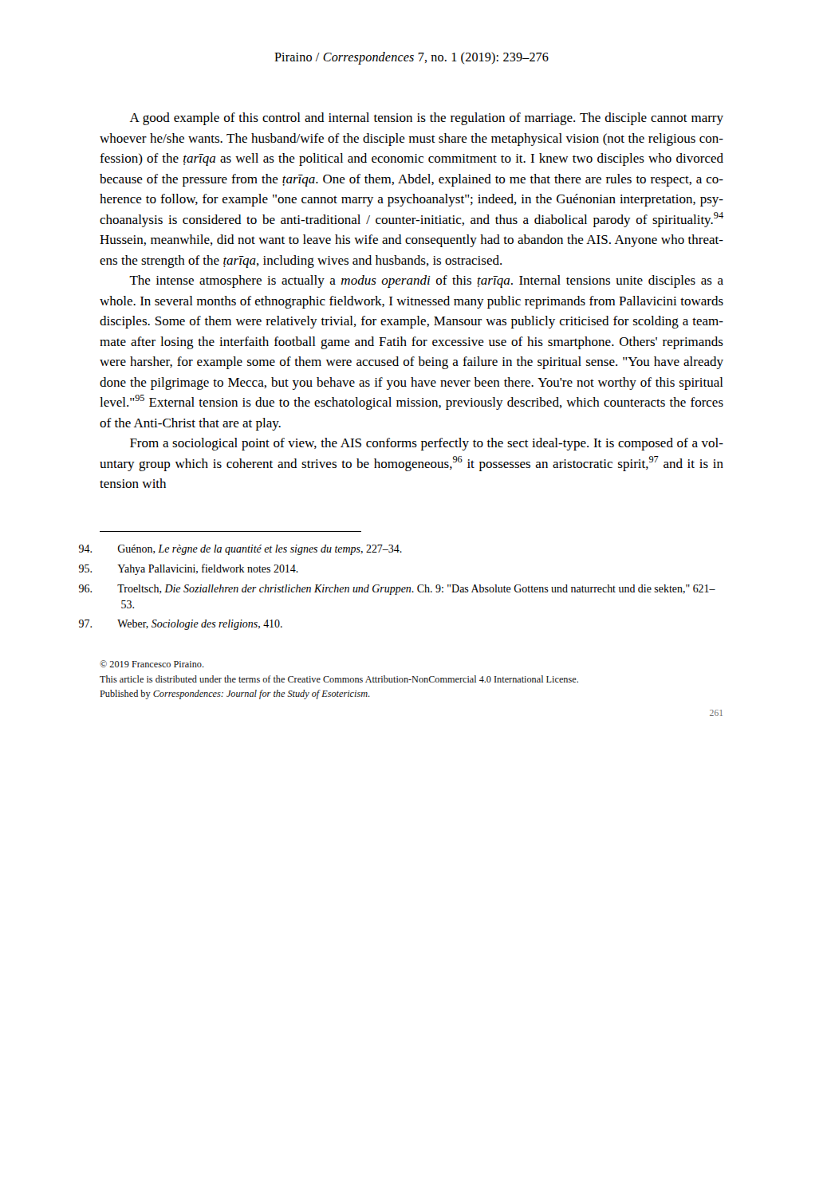Piraino / Correspondences 7, no. 1 (2019): 239–276
A good example of this control and internal tension is the regulation of marriage. The disciple cannot marry whoever he/she wants. The husband/wife of the disciple must share the metaphysical vision (not the religious confession) of the ṭarīqa as well as the political and economic commitment to it. I knew two disciples who divorced because of the pressure from the ṭarīqa. One of them, Abdel, explained to me that there are rules to respect, a coherence to follow, for example "one cannot marry a psychoanalyst"; indeed, in the Guénonian interpretation, psychoanalysis is considered to be anti-traditional / counter-initiatic, and thus a diabolical parody of spirituality.94 Hussein, meanwhile, did not want to leave his wife and consequently had to abandon the AIS. Anyone who threatens the strength of the ṭarīqa, including wives and husbands, is ostracised.
The intense atmosphere is actually a modus operandi of this ṭarīqa. Internal tensions unite disciples as a whole. In several months of ethnographic fieldwork, I witnessed many public reprimands from Pallavicini towards disciples. Some of them were relatively trivial, for example, Mansour was publicly criticised for scolding a teammate after losing the interfaith football game and Fatih for excessive use of his smartphone. Others' reprimands were harsher, for example some of them were accused of being a failure in the spiritual sense. "You have already done the pilgrimage to Mecca, but you behave as if you have never been there. You're not worthy of this spiritual level."95 External tension is due to the eschatological mission, previously described, which counteracts the forces of the Anti-Christ that are at play.
From a sociological point of view, the AIS conforms perfectly to the sect ideal-type. It is composed of a voluntary group which is coherent and strives to be homogeneous,96 it possesses an aristocratic spirit,97 and it is in tension with
94. Guénon, Le règne de la quantité et les signes du temps, 227–34.
95. Yahya Pallavicini, fieldwork notes 2014.
96. Troeltsch, Die Soziallehren der christlichen Kirchen und Gruppen. Ch. 9: "Das Absolute Gottens und naturrecht und die sekten," 621–53.
97. Weber, Sociologie des religions, 410.
© 2019 Francesco Piraino.
This article is distributed under the terms of the Creative Commons Attribution-NonCommercial 4.0 International License.
Published by Correspondences: Journal for the Study of Esotericism.
261